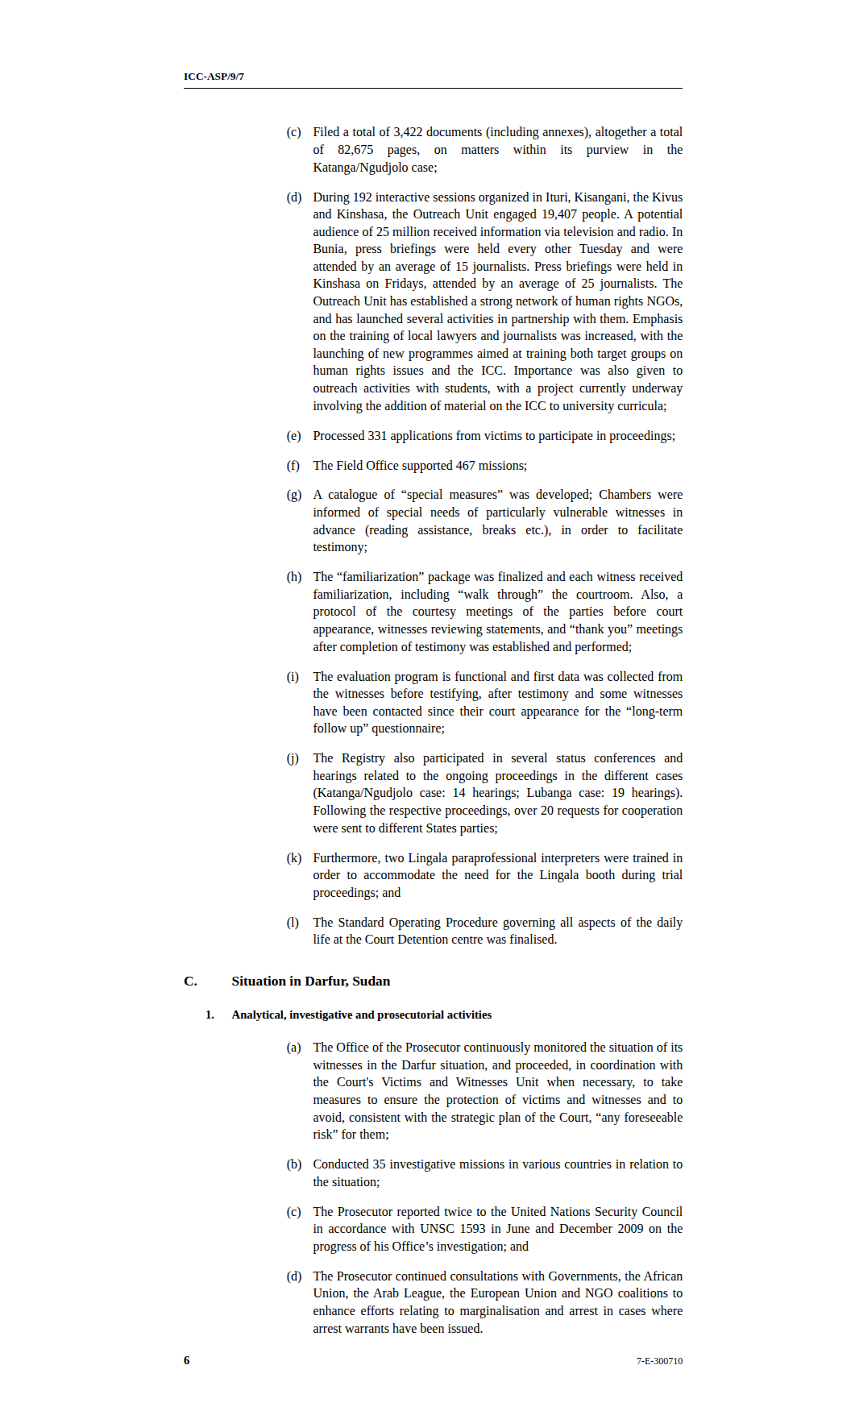ICC-ASP/9/7
(c)
Filed a total of 3,422 documents (including annexes), altogether a total of 82,675 pages, on matters within its purview in the Katanga/Ngudjolo case;
(d)
During 192 interactive sessions organized in Ituri, Kisangani, the Kivus and Kinshasa, the Outreach Unit engaged 19,407 people. A potential audience of 25 million received information via television and radio. In Bunia, press briefings were held every other Tuesday and were attended by an average of 15 journalists. Press briefings were held in Kinshasa on Fridays, attended by an average of 25 journalists. The Outreach Unit has established a strong network of human rights NGOs, and has launched several activities in partnership with them. Emphasis on the training of local lawyers and journalists was increased, with the launching of new programmes aimed at training both target groups on human rights issues and the ICC. Importance was also given to outreach activities with students, with a project currently underway involving the addition of material on the ICC to university curricula;
(e)
Processed 331 applications from victims to participate in proceedings;
(f)
The Field Office supported 467 missions;
(g)
A catalogue of “special measures” was developed; Chambers were informed of special needs of particularly vulnerable witnesses in advance (reading assistance, breaks etc.), in order to facilitate testimony;
(h)
The “familiarization” package was finalized and each witness received familiarization, including “walk through” the courtroom. Also, a protocol of the courtesy meetings of the parties before court appearance, witnesses reviewing statements, and “thank you” meetings after completion of testimony was established and performed;
(i)
The evaluation program is functional and first data was collected from the witnesses before testifying, after testimony and some witnesses have been contacted since their court appearance for the “long-term follow up” questionnaire;
(j)
The Registry also participated in several status conferences and hearings related to the ongoing proceedings in the different cases (Katanga/Ngudjolo case: 14 hearings; Lubanga case: 19 hearings). Following the respective proceedings, over 20 requests for cooperation were sent to different States parties;
(k)
Furthermore, two Lingala paraprofessional interpreters were trained in order to accommodate the need for the Lingala booth during trial proceedings; and
(l)
The Standard Operating Procedure governing all aspects of the daily life at the Court Detention centre was finalised.
C. Situation in Darfur, Sudan
1. Analytical, investigative and prosecutorial activities
(a)
The Office of the Prosecutor continuously monitored the situation of its witnesses in the Darfur situation, and proceeded, in coordination with the Court's Victims and Witnesses Unit when necessary, to take measures to ensure the protection of victims and witnesses and to avoid, consistent with the strategic plan of the Court, “any foreseeable risk” for them;
(b)
Conducted 35 investigative missions in various countries in relation to the situation;
(c)
The Prosecutor reported twice to the United Nations Security Council in accordance with UNSC 1593 in June and December 2009 on the progress of his Office’s investigation; and
(d)
The Prosecutor continued consultations with Governments, the African Union, the Arab League, the European Union and NGO coalitions to enhance efforts relating to marginalisation and arrest in cases where arrest warrants have been issued.
6
7-E-300710